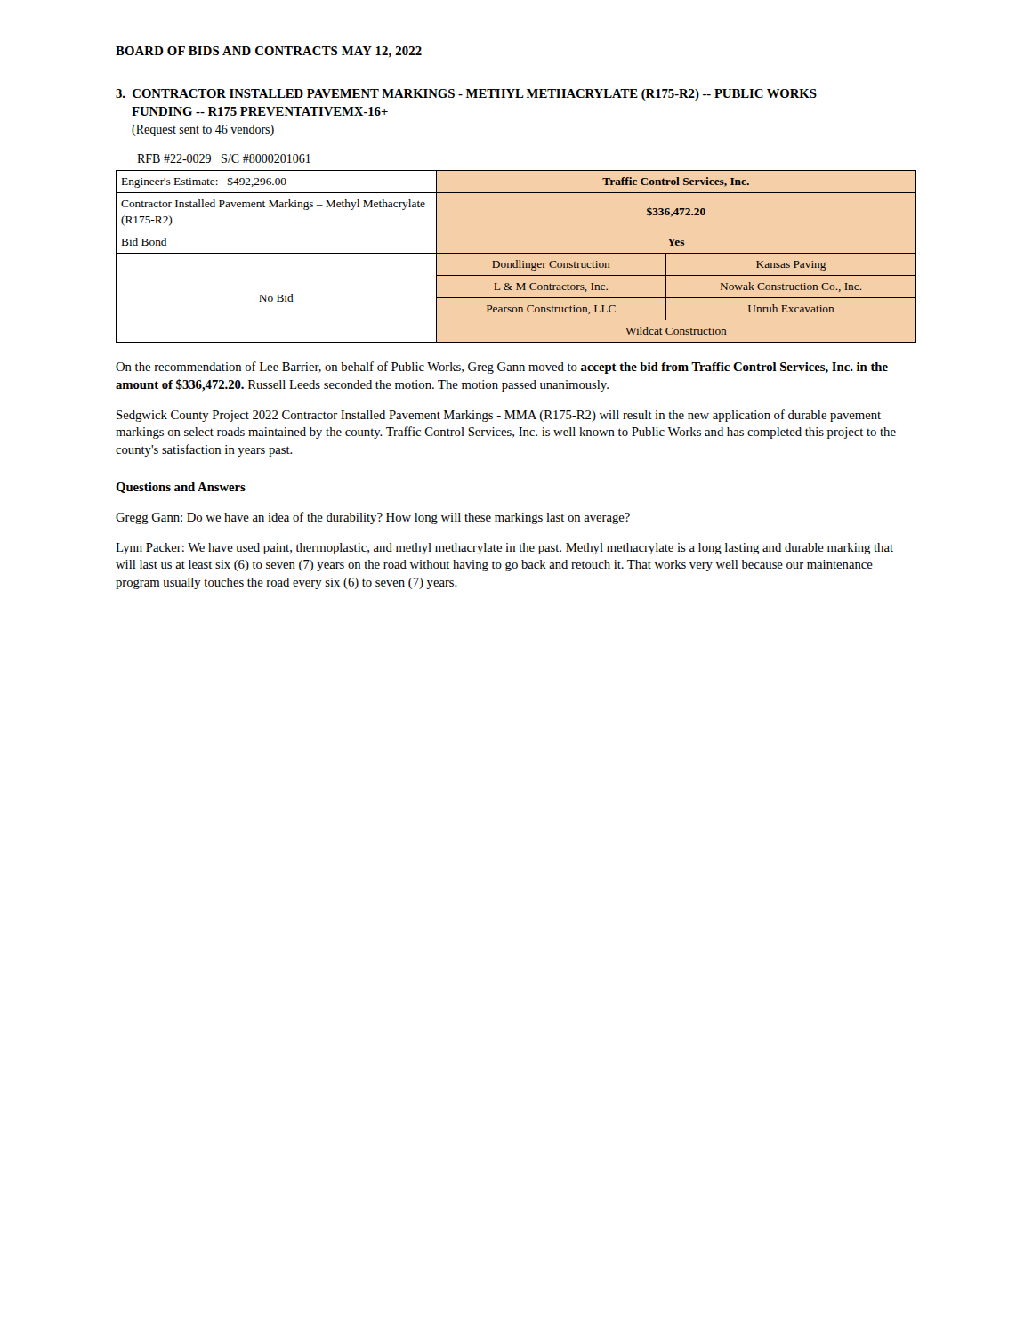BOARD OF BIDS AND CONTRACTS MAY 12, 2022
3. CONTRACTOR INSTALLED PAVEMENT MARKINGS - METHYL METHACRYLATE (R175-R2) -- PUBLIC WORKS
FUNDING -- R175 PREVENTATIVEMX-16+
(Request sent to 46 vendors)
RFB #22-0029 S/C #8000201061
| Engineer's Estimate: $492,296.00 | Traffic Control Services, Inc. |
| Contractor Installed Pavement Markings – Methyl Methacrylate (R175-R2) | $336,472.20 |
| Bid Bond | Yes |
| No Bid | Dondlinger Construction | Kansas Paving |
| L & M Contractors, Inc. | Nowak Construction Co., Inc. |
| Pearson Construction, LLC | Unruh Excavation |
| Wildcat Construction |
On the recommendation of Lee Barrier, on behalf of Public Works, Greg Gann moved to accept the bid from Traffic Control Services, Inc. in the amount of $336,472.20. Russell Leeds seconded the motion. The motion passed unanimously.
Sedgwick County Project 2022 Contractor Installed Pavement Markings - MMA (R175-R2) will result in the new application of durable pavement markings on select roads maintained by the county. Traffic Control Services, Inc. is well known to Public Works and has completed this project to the county's satisfaction in years past.
Questions and Answers
Gregg Gann: Do we have an idea of the durability? How long will these markings last on average?
Lynn Packer: We have used paint, thermoplastic, and methyl methacrylate in the past. Methyl methacrylate is a long lasting and durable marking that will last us at least six (6) to seven (7) years on the road without having to go back and retouch it. That works very well because our maintenance program usually touches the road every six (6) to seven (7) years.